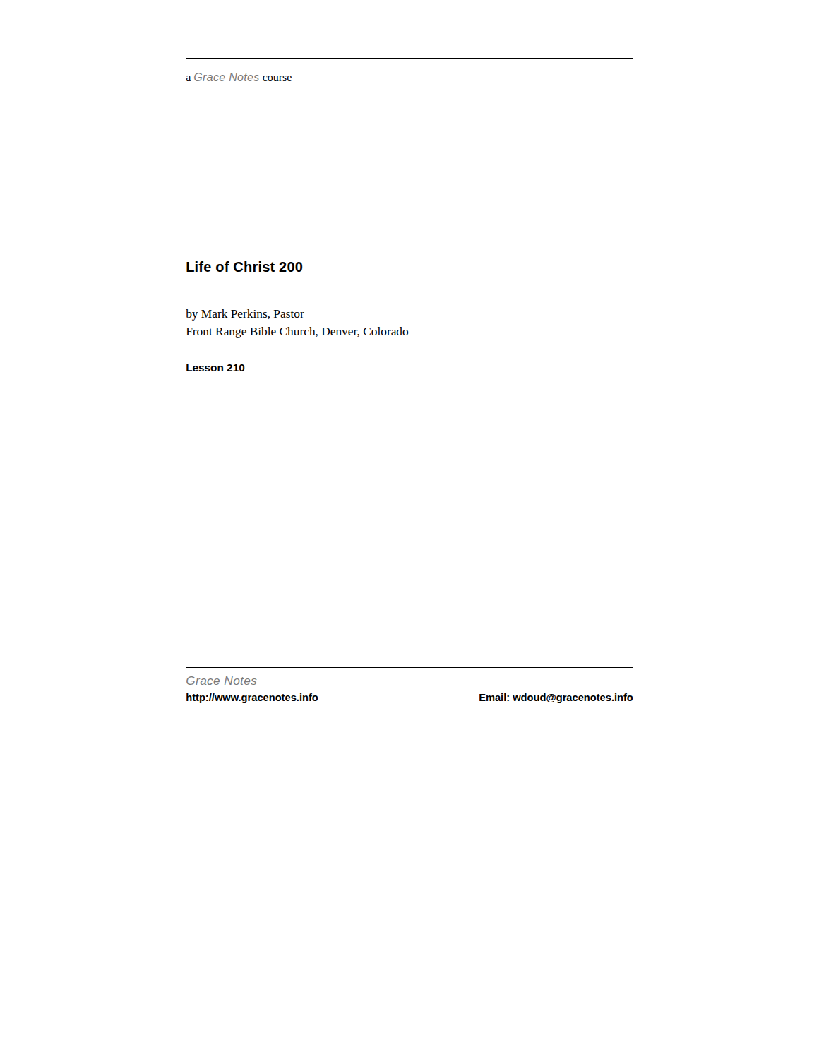a Grace Notes course
Life of Christ 200
by Mark Perkins, Pastor
Front Range Bible Church, Denver, Colorado
Lesson 210
Grace Notes
http://www.gracenotes.info Email: wdoud@gracenotes.info